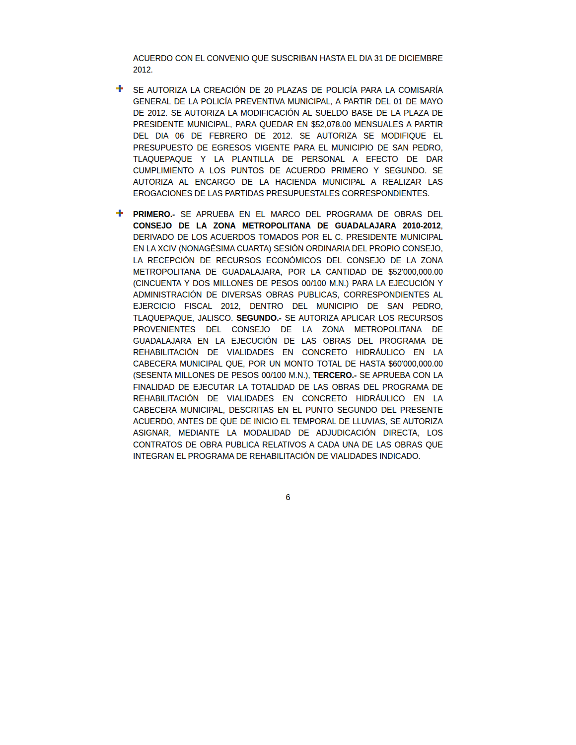ACUERDO CON EL CONVENIO QUE SUSCRIBAN HASTA EL DIA 31 DE DICIEMBRE 2012.
SE AUTORIZA LA CREACIÓN DE 20 PLAZAS DE POLICÍA PARA LA COMISARÍA GENERAL DE LA POLICÍA PREVENTIVA MUNICIPAL, A PARTIR DEL 01 DE MAYO DE 2012. SE AUTORIZA LA MODIFICACIÓN AL SUELDO BASE DE LA PLAZA DE PRESIDENTE MUNICIPAL, PARA QUEDAR EN $52,078.00 MENSUALES A PARTIR DEL DIA 06 DE FEBRERO DE 2012. SE AUTORIZA SE MODIFIQUE EL PRESUPUESTO DE EGRESOS VIGENTE PARA EL MUNICIPIO DE SAN PEDRO, TLAQUEPAQUE Y LA PLANTILLA DE PERSONAL A EFECTO DE DAR CUMPLIMIENTO A LOS PUNTOS DE ACUERDO PRIMERO Y SEGUNDO. SE AUTORIZA AL ENCARGO DE LA HACIENDA MUNICIPAL A REALIZAR LAS EROGACIONES DE LAS PARTIDAS PRESUPUESTALES CORRESPONDIENTES.
PRIMERO.- SE APRUEBA EN EL MARCO DEL PROGRAMA DE OBRAS DEL CONSEJO DE LA ZONA METROPOLITANA DE GUADALAJARA 2010-2012, DERIVADO DE LOS ACUERDOS TOMADOS POR EL C. PRESIDENTE MUNICIPAL EN LA XCIV (NONAGÉSIMA CUARTA) SESIÓN ORDINARIA DEL PROPIO CONSEJO, LA RECEPCIÓN DE RECURSOS ECONÓMICOS DEL CONSEJO DE LA ZONA METROPOLITANA DE GUADALAJARA, POR LA CANTIDAD DE $52'000,000.00 (CINCUENTA Y DOS MILLONES DE PESOS 00/100 M.N.) PARA LA EJECUCIÓN Y ADMINISTRACIÓN DE DIVERSAS OBRAS PUBLICAS, CORRESPONDIENTES AL EJERCICIO FISCAL 2012, DENTRO DEL MUNICIPIO DE SAN PEDRO, TLAQUEPAQUE, JALISCO. SEGUNDO.- SE AUTORIZA APLICAR LOS RECURSOS PROVENIENTES DEL CONSEJO DE LA ZONA METROPOLITANA DE GUADALAJARA EN LA EJECUCIÓN DE LAS OBRAS DEL PROGRAMA DE REHABILITACIÓN DE VIALIDADES EN CONCRETO HIDRÁULICO EN LA CABECERA MUNICIPAL QUE, POR UN MONTO TOTAL DE HASTA $60'000,000.00 (SESENTA MILLONES DE PESOS 00/100 M.N.), TERCERO.- SE APRUEBA CON LA FINALIDAD DE EJECUTAR LA TOTALIDAD DE LAS OBRAS DEL PROGRAMA DE REHABILITACIÓN DE VIALIDADES EN CONCRETO HIDRÁULICO EN LA CABECERA MUNICIPAL, DESCRITAS EN EL PUNTO SEGUNDO DEL PRESENTE ACUERDO, ANTES DE QUE DE INICIO EL TEMPORAL DE LLUVIAS, SE AUTORIZA ASIGNAR, MEDIANTE LA MODALIDAD DE ADJUDICACIÓN DIRECTA, LOS CONTRATOS DE OBRA PUBLICA RELATIVOS A CADA UNA DE LAS OBRAS QUE INTEGRAN EL PROGRAMA DE REHABILITACIÓN DE VIALIDADES INDICADO.
6